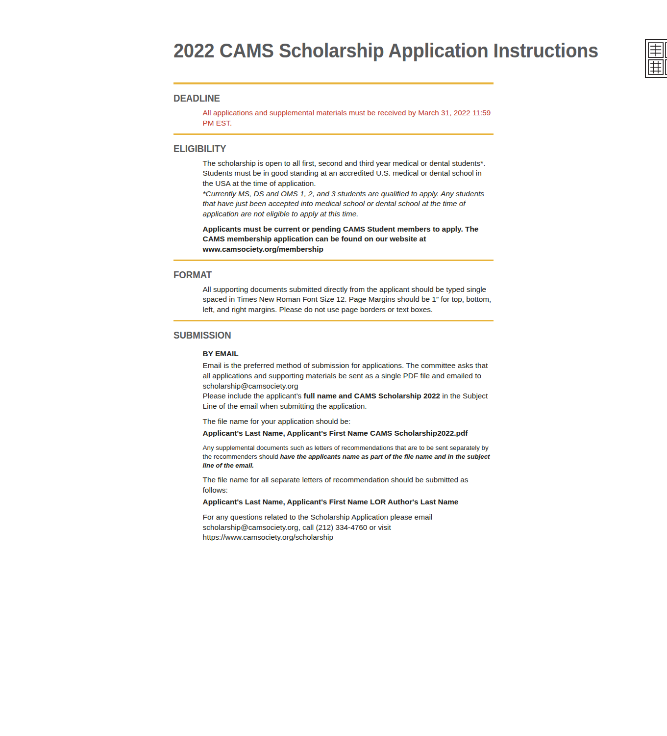2022 CAMS Scholarship Application Instructions
DEADLINE
All applications and supplemental materials must be received by March 31, 2022 11:59 PM EST.
ELIGIBILITY
The scholarship is open to all first, second and third year medical or dental students*. Students must be in good standing at an accredited U.S. medical or dental school in the USA at the time of application.
*Currently MS, DS and OMS 1, 2, and 3 students are qualified to apply. Any students that have just been accepted into medical school or dental school at the time of application are not eligible to apply at this time.
Applicants must be current or pending CAMS Student members to apply. The CAMS membership application can be found on our website at www.camsociety.org/membership
FORMAT
All supporting documents submitted directly from the applicant should be typed single spaced in Times New Roman Font Size 12. Page Margins should be 1” for top, bottom, left, and right margins. Please do not use page borders or text boxes.
SUBMISSION
BY EMAIL
Email is the preferred method of submission for applications. The committee asks that all applications and supporting materials be sent as a single PDF file and emailed to scholarship@camsociety.org
Please include the applicant’s full name and CAMS Scholarship 2022 in the Subject Line of the email when submitting the application.
The file name for your application should be:
Applicant's Last Name, Applicant's First Name CAMS Scholarship2022.pdf
Any supplemental documents such as letters of recommendations that are to be sent separately by the recommenders should have the applicants name as part of the file name and in the subject line of the email.
The file name for all separate letters of recommendation should be submitted as follows:
Applicant's Last Name, Applicant's First Name LOR Author's Last Name
For any questions related to the Scholarship Application please email scholarship@camsociety.org, call (212) 334-4760 or visit https://www.camsociety.org/scholarship